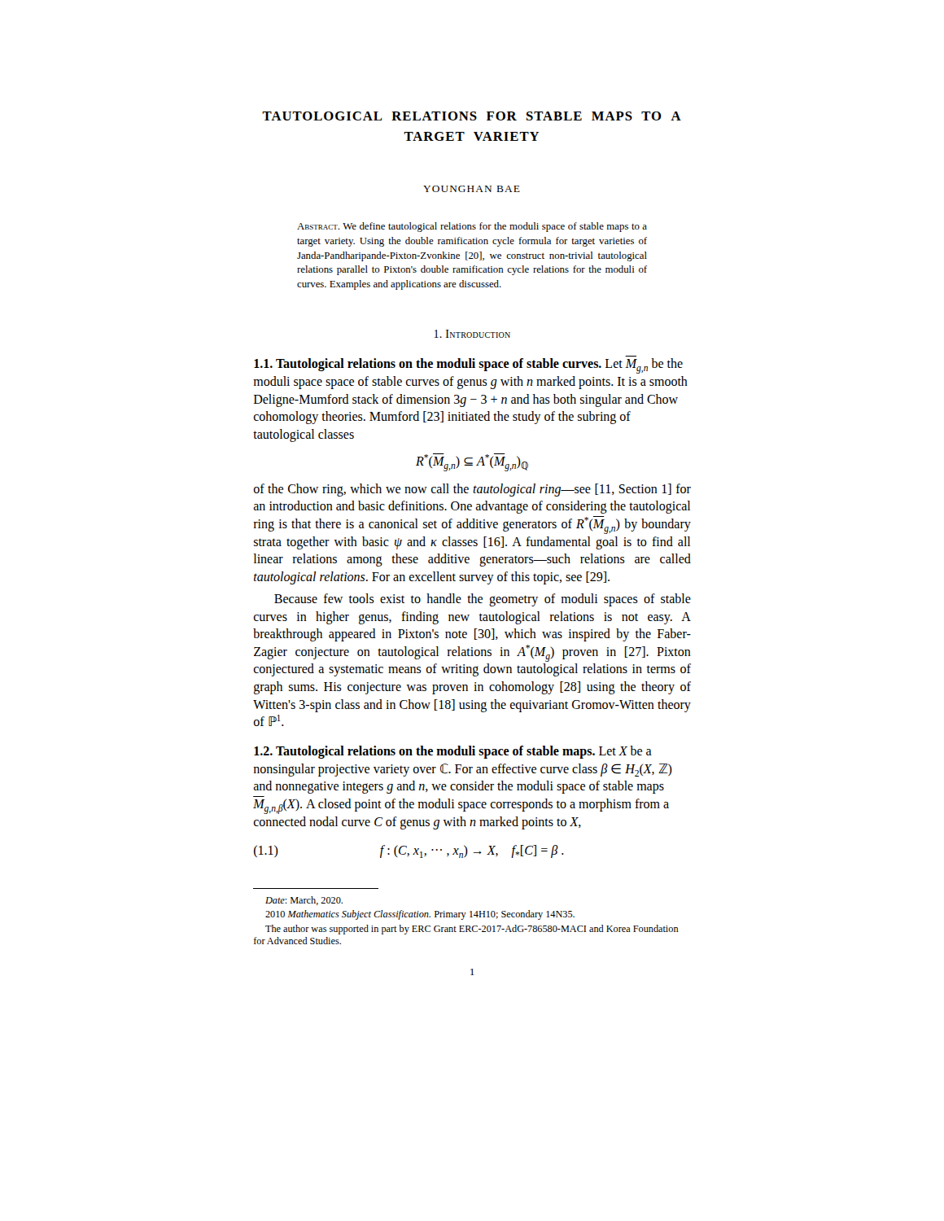Tautological Relations for Stable Maps to a
Target Variety
Younghan Bae
Abstract. We define tautological relations for the moduli space of stable maps to a target variety. Using the double ramification cycle formula for target varieties of Janda-Pandharipande-Pixton-Zvonkine [20], we construct non-trivial tautological relations parallel to Pixton's double ramification cycle relations for the moduli of curves. Examples and applications are discussed.
1. Introduction
1.1. Tautological relations on the moduli space of stable curves.
Let Mg,n be the moduli space space of stable curves of genus g with n marked points. It is a smooth Deligne-Mumford stack of dimension 3g − 3 + n and has both singular and Chow cohomology theories. Mumford [23] initiated the study of the subring of tautological classes
R*(Mg,n) ⊆ A*(Mg,n)ℚ
of the Chow ring, which we now call the tautological ring—see [11, Section 1] for an introduction and basic definitions. One advantage of considering the tautological ring is that there is a canonical set of additive generators of R*(Mg,n) by boundary strata together with basic ψ and κ classes [16]. A fundamental goal is to find all linear relations among these additive generators—such relations are called tautological relations. For an excellent survey of this topic, see [29].
Because few tools exist to handle the geometry of moduli spaces of stable curves in higher genus, finding new tautological relations is not easy. A breakthrough appeared in Pixton's note [30], which was inspired by the Faber-Zagier conjecture on tautological relations in A*(Mg) proven in [27]. Pixton conjectured a systematic means of writing down tautological relations in terms of graph sums. His conjecture was proven in cohomology [28] using the theory of Witten's 3-spin class and in Chow [18] using the equivariant Gromov-Witten theory of ℙ1.
1.2. Tautological relations on the moduli space of stable maps.
Let X be a nonsingular projective variety over ℂ. For an effective curve class β ∈ H2(X, ℤ) and nonnegative integers g and n, we consider the moduli space of stable maps Mg,n,β(X). A closed point of the moduli space corresponds to a morphism from a connected nodal curve C of genus g with n marked points to X,
(1.1) f : (C, x1, ··· , xn) → X, f*[C] = β .
Date: March, 2020.
2010 Mathematics Subject Classification. Primary 14H10; Secondary 14N35.
The author was supported in part by ERC Grant ERC-2017-AdG-786580-MACI and Korea Foundation for Advanced Studies.
1